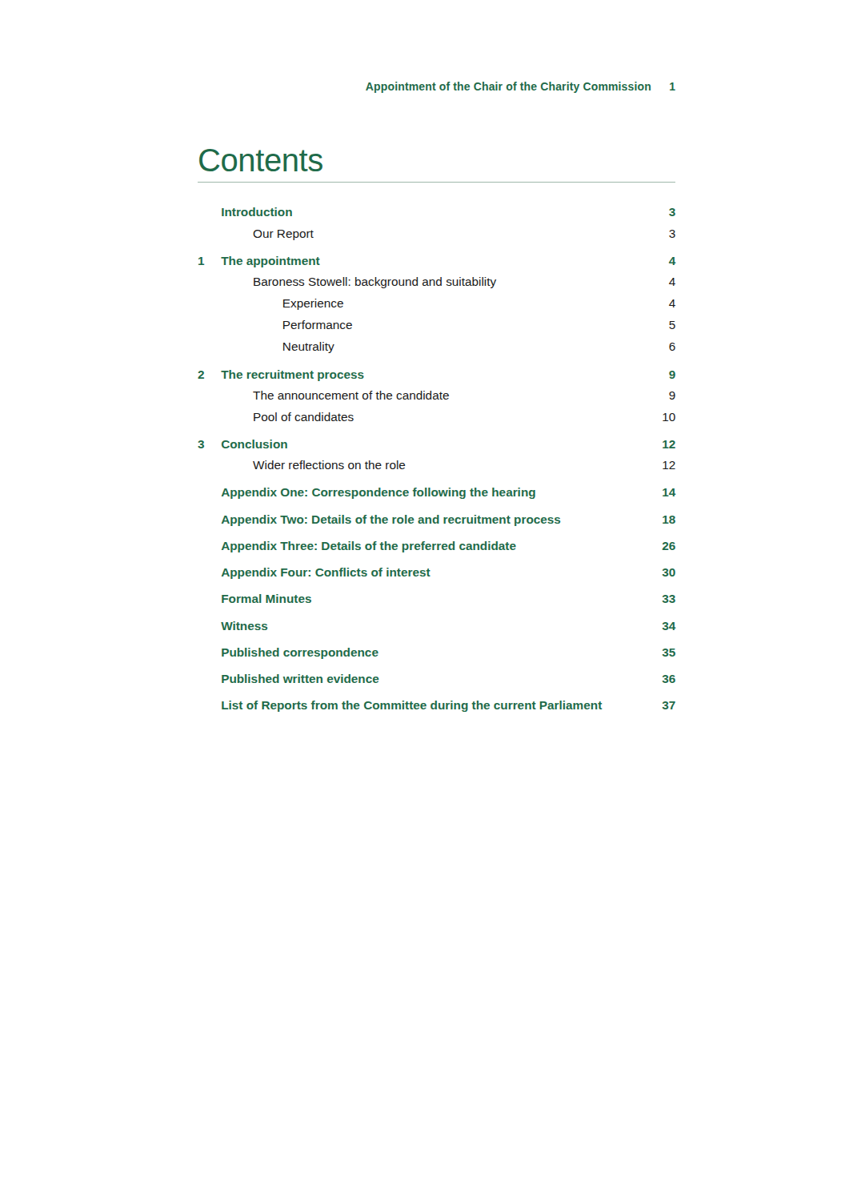Appointment of the Chair of the Charity Commission 1
Contents
| | Introduction | 3 |
| | Our Report | 3 |
| 1 | The appointment | 4 |
| | Baroness Stowell: background and suitability | 4 |
| | Experience | 4 |
| | Performance | 5 |
| | Neutrality | 6 |
| 2 | The recruitment process | 9 |
| | The announcement of the candidate | 9 |
| | Pool of candidates | 10 |
| 3 | Conclusion | 12 |
| | Wider reflections on the role | 12 |
| | Appendix One: Correspondence following the hearing | 14 |
| | Appendix Two: Details of the role and recruitment process | 18 |
| | Appendix Three: Details of the preferred candidate | 26 |
| | Appendix Four: Conflicts of interest | 30 |
| | Formal Minutes | 33 |
| | Witness | 34 |
| | Published correspondence | 35 |
| | Published written evidence | 36 |
| | List of Reports from the Committee during the current Parliament | 37 |